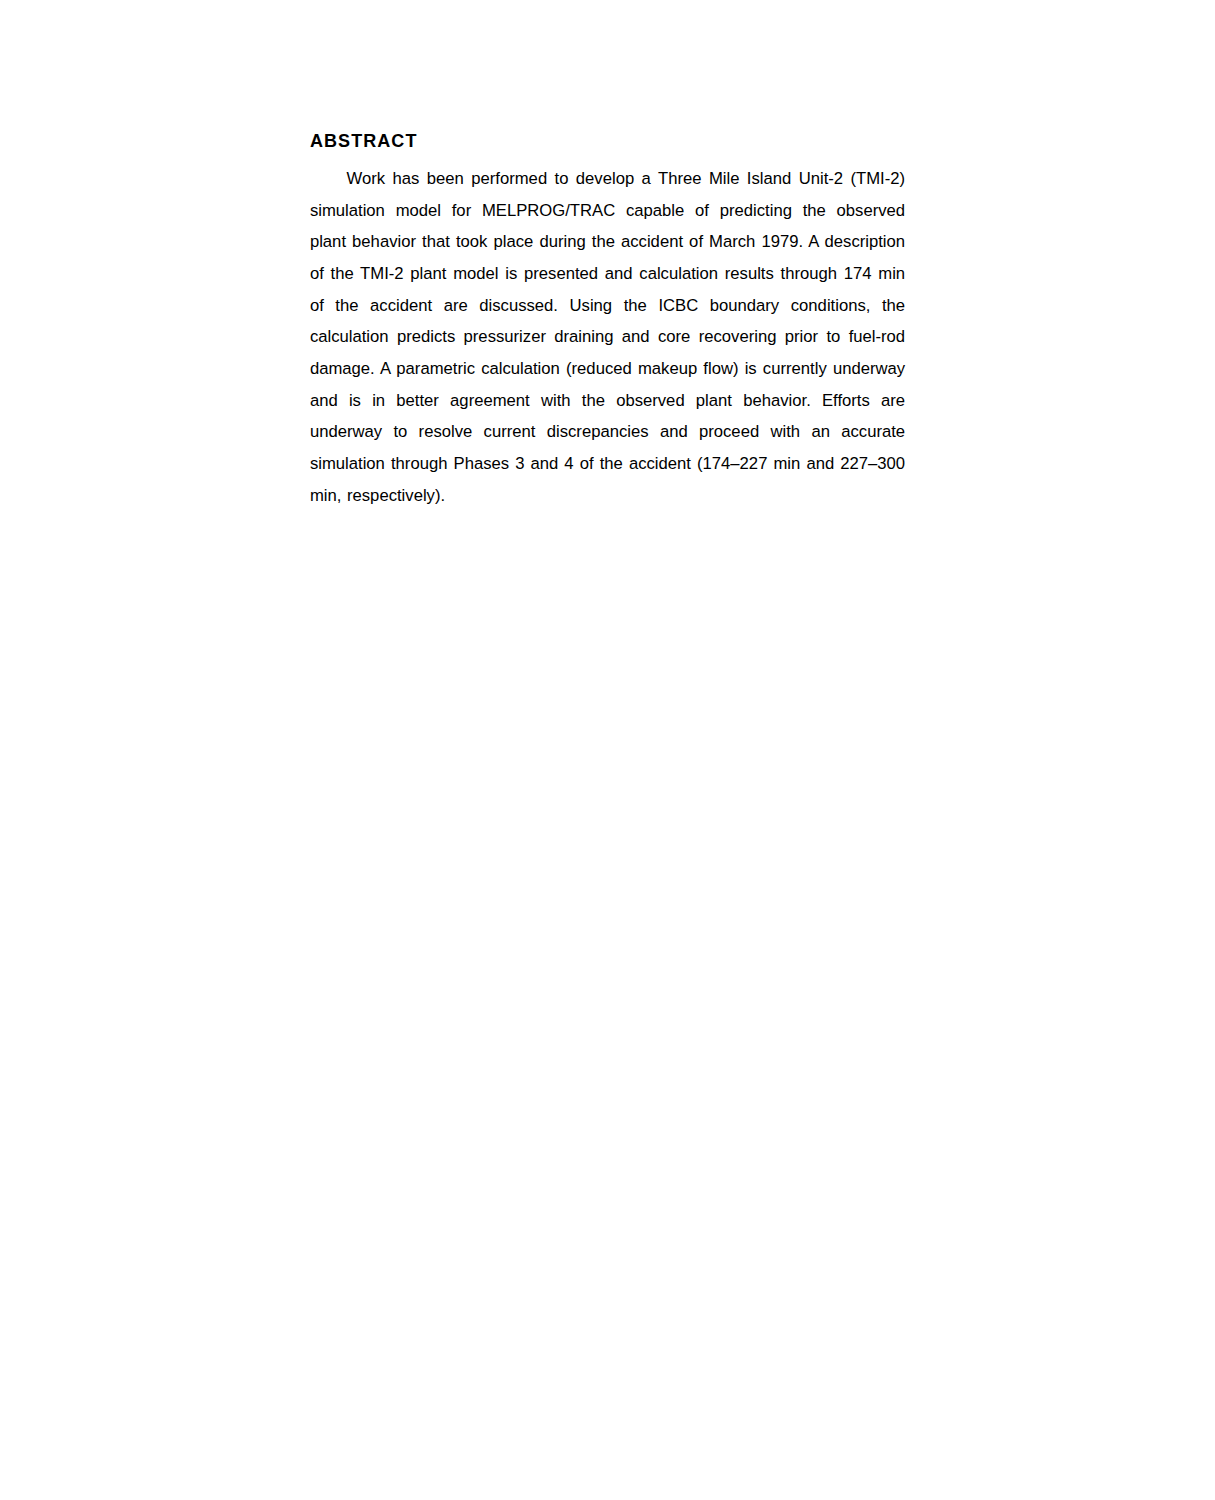ABSTRACT
Work has been performed to develop a Three Mile Island Unit-2 (TMI-2) simulation model for MELPROG/TRAC capable of predicting the observed plant behavior that took place during the accident of March 1979. A description of the TMI-2 plant model is presented and calculation results through 174 min of the accident are discussed. Using the ICBC boundary conditions, the calculation predicts pressurizer draining and core recovering prior to fuel-rod damage. A parametric calculation (reduced makeup flow) is currently underway and is in better agreement with the observed plant behavior. Efforts are underway to resolve current discrepancies and proceed with an accurate simulation through Phases 3 and 4 of the accident (174–227 min and 227–300 min, respectively).